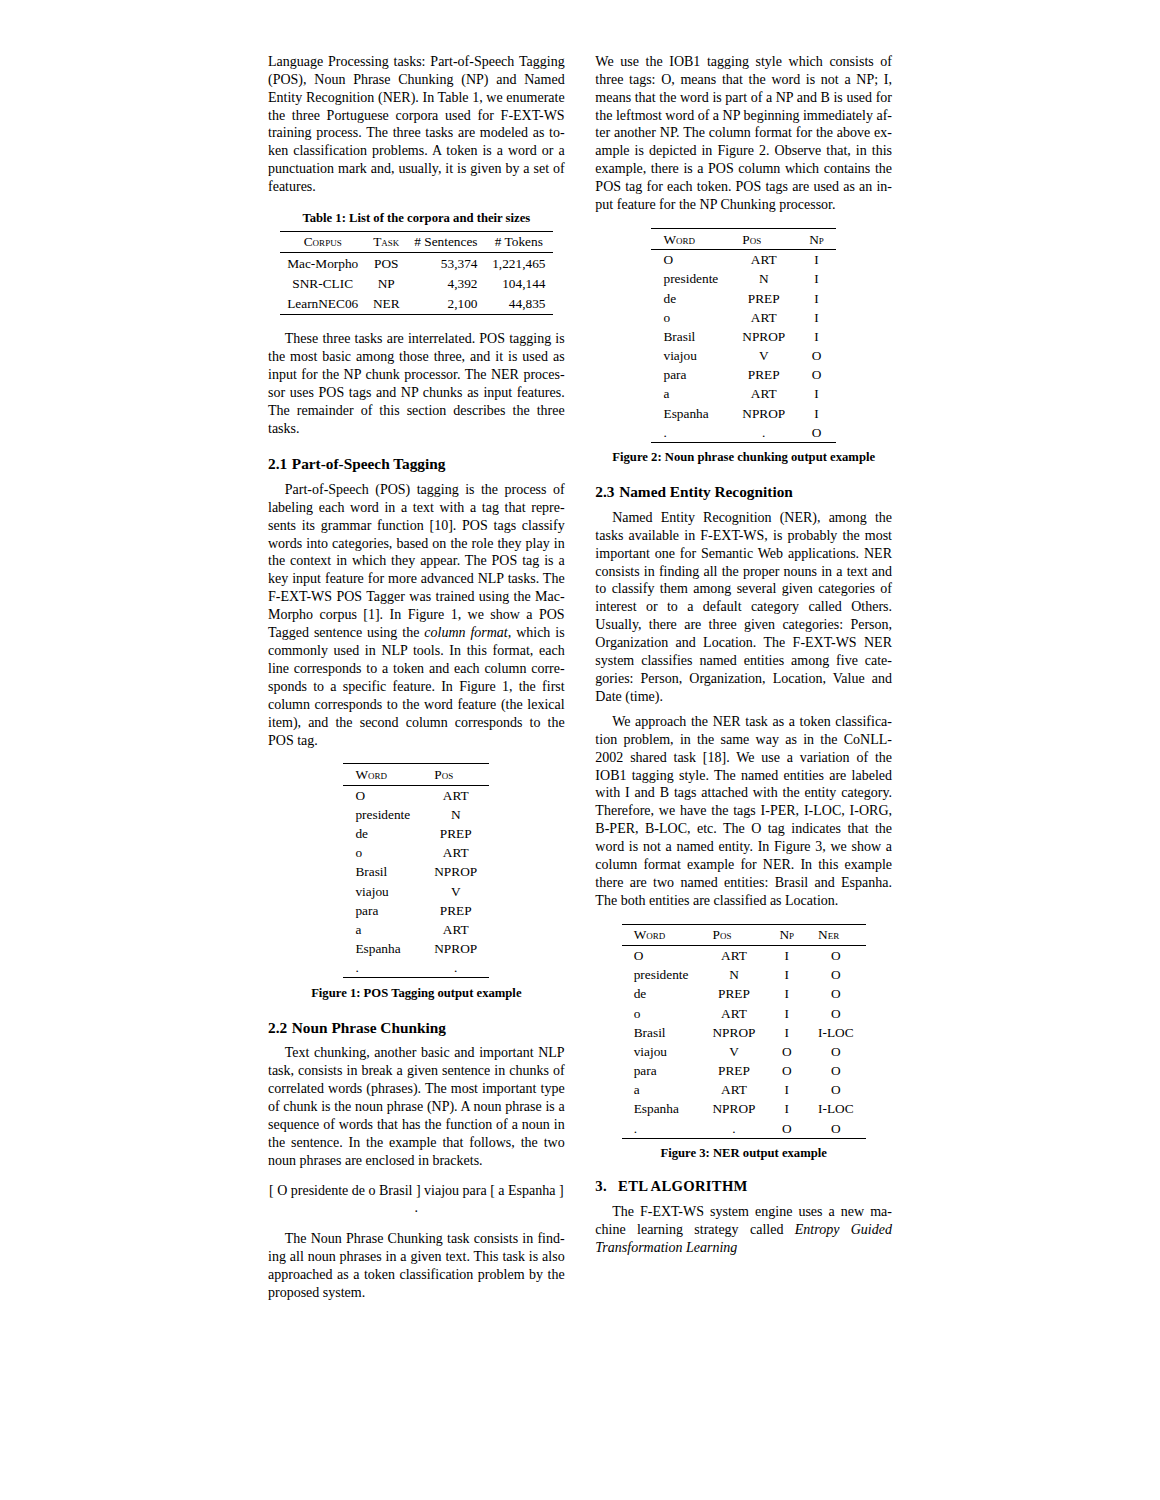Language Processing tasks: Part-of-Speech Tagging (POS), Noun Phrase Chunking (NP) and Named Entity Recognition (NER). In Table 1, we enumerate the three Portuguese corpora used for F-EXT-WS training process. The three tasks are modeled as token classification problems. A token is a word or a punctuation mark and, usually, it is given by a set of features.
Table 1: List of the corpora and their sizes
| Corpus | Task | # Sentences | # Tokens |
| --- | --- | --- | --- |
| Mac-Morpho | POS | 53,374 | 1,221,465 |
| SNR-CLIC | NP | 4,392 | 104,144 |
| LearnNEC06 | NER | 2,100 | 44,835 |
These three tasks are interrelated. POS tagging is the most basic among those three, and it is used as input for the NP chunk processor. The NER processor uses POS tags and NP chunks as input features. The remainder of this section describes the three tasks.
2.1 Part-of-Speech Tagging
Part-of-Speech (POS) tagging is the process of labeling each word in a text with a tag that represents its grammar function [10]. POS tags classify words into categories, based on the role they play in the context in which they appear. The POS tag is a key input feature for more advanced NLP tasks. The F-EXT-WS POS Tagger was trained using the Mac-Morpho corpus [1]. In Figure 1, we show a POS Tagged sentence using the column format, which is commonly used in NLP tools. In this format, each line corresponds to a token and each column corresponds to a specific feature. In Figure 1, the first column corresponds to the word feature (the lexical item), and the second column corresponds to the POS tag.
| Word | Pos |
| --- | --- |
| O | ART |
| presidente | N |
| de | PREP |
| o | ART |
| Brasil | NPROP |
| viajou | V |
| para | PREP |
| a | ART |
| Espanha | NPROP |
| . | . |
Figure 1: POS Tagging output example
2.2 Noun Phrase Chunking
Text chunking, another basic and important NLP task, consists in break a given sentence in chunks of correlated words (phrases). The most important type of chunk is the noun phrase (NP). A noun phrase is a sequence of words that has the function of a noun in the sentence. In the example that follows, the two noun phrases are enclosed in brackets.
[ O presidente de o Brasil ] viajou para [ a Espanha ] .
The Noun Phrase Chunking task consists in finding all noun phrases in a given text. This task is also approached as a token classification problem by the proposed system.
We use the IOB1 tagging style which consists of three tags: O, means that the word is not a NP; I, means that the word is part of a NP and B is used for the leftmost word of a NP beginning immediately after another NP. The column format for the above example is depicted in Figure 2. Observe that, in this example, there is a POS column which contains the POS tag for each token. POS tags are used as an input feature for the NP Chunking processor.
| Word | Pos | Np |
| --- | --- | --- |
| O | ART | I |
| presidente | N | I |
| de | PREP | I |
| o | ART | I |
| Brasil | NPROP | I |
| viajou | V | O |
| para | PREP | O |
| a | ART | I |
| Espanha | NPROP | I |
| . | . | O |
Figure 2: Noun phrase chunking output example
2.3 Named Entity Recognition
Named Entity Recognition (NER), among the tasks available in F-EXT-WS, is probably the most important one for Semantic Web applications. NER consists in finding all the proper nouns in a text and to classify them among several given categories of interest or to a default category called Others. Usually, there are three given categories: Person, Organization and Location. The F-EXT-WS NER system classifies named entities among five categories: Person, Organization, Location, Value and Date (time).
We approach the NER task as a token classification problem, in the same way as in the CoNLL-2002 shared task [18]. We use a variation of the IOB1 tagging style. The named entities are labeled with I and B tags attached with the entity category. Therefore, we have the tags I-PER, I-LOC, I-ORG, B-PER, B-LOC, etc. The O tag indicates that the word is not a named entity. In Figure 3, we show a column format example for NER. In this example there are two named entities: Brasil and Espanha. The both entities are classified as Location.
| Word | Pos | Np | Ner |
| --- | --- | --- | --- |
| O | ART | I | O |
| presidente | N | I | O |
| de | PREP | I | O |
| o | ART | I | O |
| Brasil | NPROP | I | I-LOC |
| viajou | V | O | O |
| para | PREP | O | O |
| a | ART | I | O |
| Espanha | NPROP | I | I-LOC |
| . | . | O | O |
Figure 3: NER output example
3. ETL ALGORITHM
The F-EXT-WS system engine uses a new machine learning strategy called Entropy Guided Transformation Learning